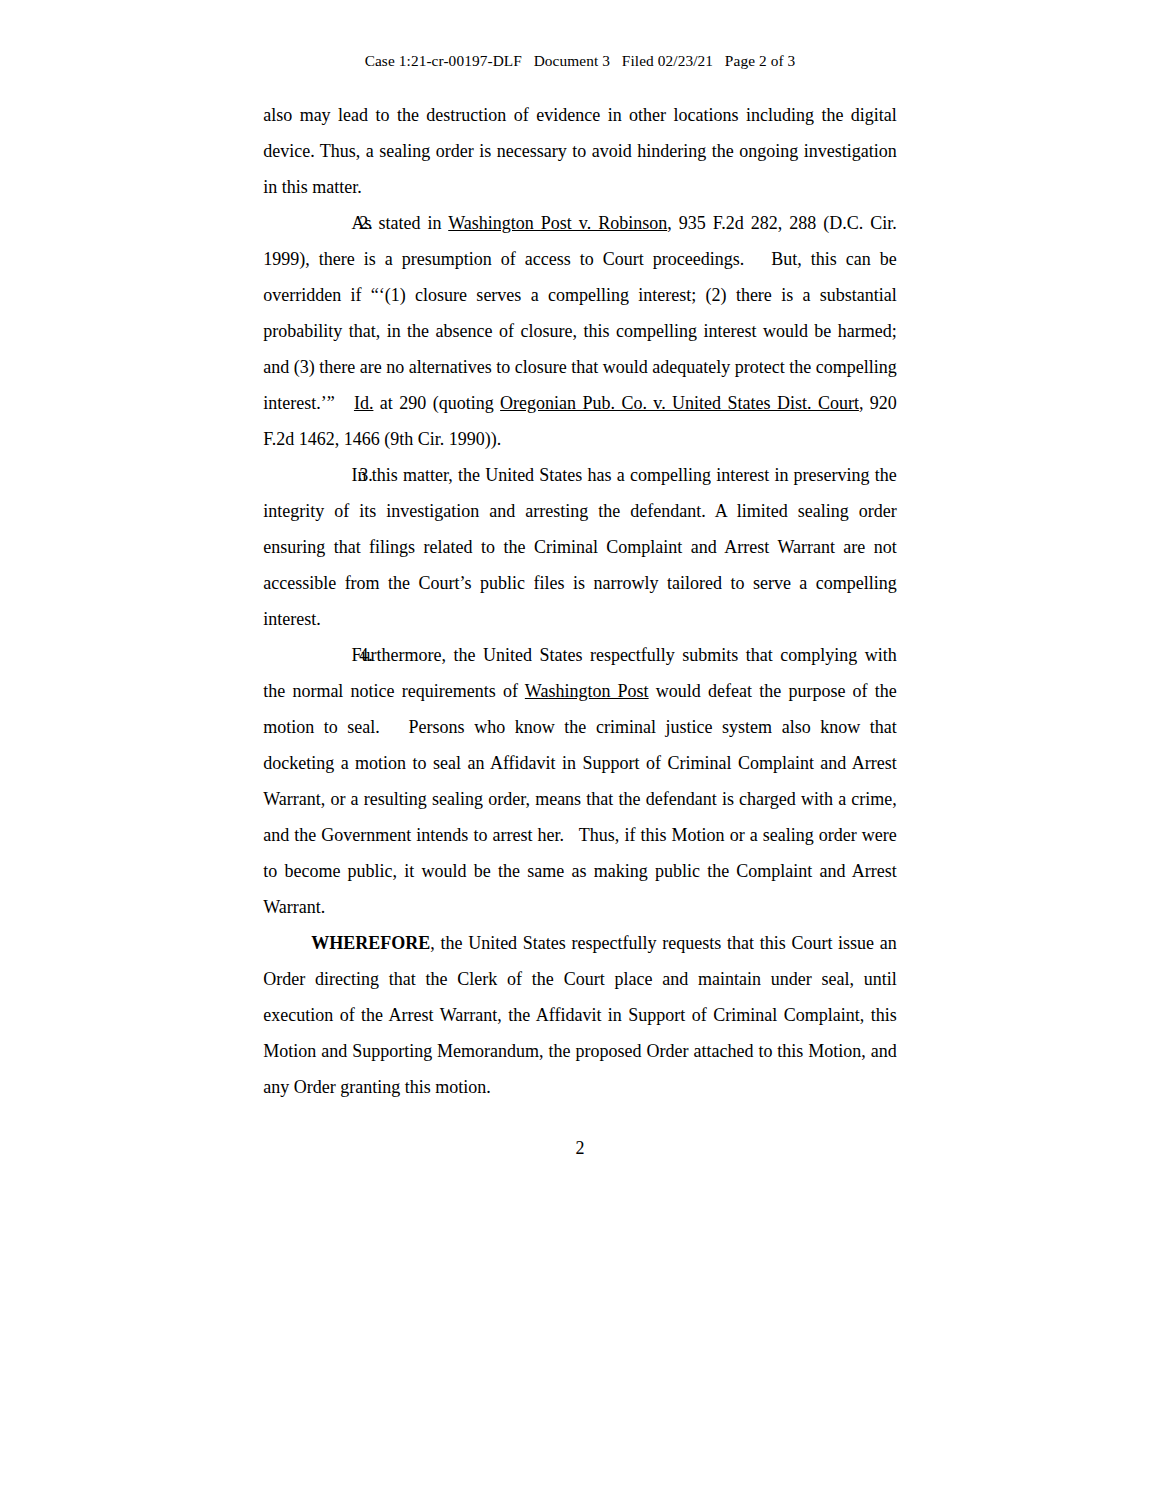Case 1:21-cr-00197-DLF Document 3 Filed 02/23/21 Page 2 of 3
also may lead to the destruction of evidence in other locations including the digital device. Thus, a sealing order is necessary to avoid hindering the ongoing investigation in this matter.
2. As stated in Washington Post v. Robinson, 935 F.2d 282, 288 (D.C. Cir. 1999), there is a presumption of access to Court proceedings. But, this can be overridden if “‘(1) closure serves a compelling interest; (2) there is a substantial probability that, in the absence of closure, this compelling interest would be harmed; and (3) there are no alternatives to closure that would adequately protect the compelling interest.’” Id. at 290 (quoting Oregonian Pub. Co. v. United States Dist. Court, 920 F.2d 1462, 1466 (9th Cir. 1990)).
3. In this matter, the United States has a compelling interest in preserving the integrity of its investigation and arresting the defendant. A limited sealing order ensuring that filings related to the Criminal Complaint and Arrest Warrant are not accessible from the Court’s public files is narrowly tailored to serve a compelling interest.
4. Furthermore, the United States respectfully submits that complying with the normal notice requirements of Washington Post would defeat the purpose of the motion to seal. Persons who know the criminal justice system also know that docketing a motion to seal an Affidavit in Support of Criminal Complaint and Arrest Warrant, or a resulting sealing order, means that the defendant is charged with a crime, and the Government intends to arrest her. Thus, if this Motion or a sealing order were to become public, it would be the same as making public the Complaint and Arrest Warrant.
WHEREFORE, the United States respectfully requests that this Court issue an Order directing that the Clerk of the Court place and maintain under seal, until execution of the Arrest Warrant, the Affidavit in Support of Criminal Complaint, this Motion and Supporting Memorandum, the proposed Order attached to this Motion, and any Order granting this motion.
2